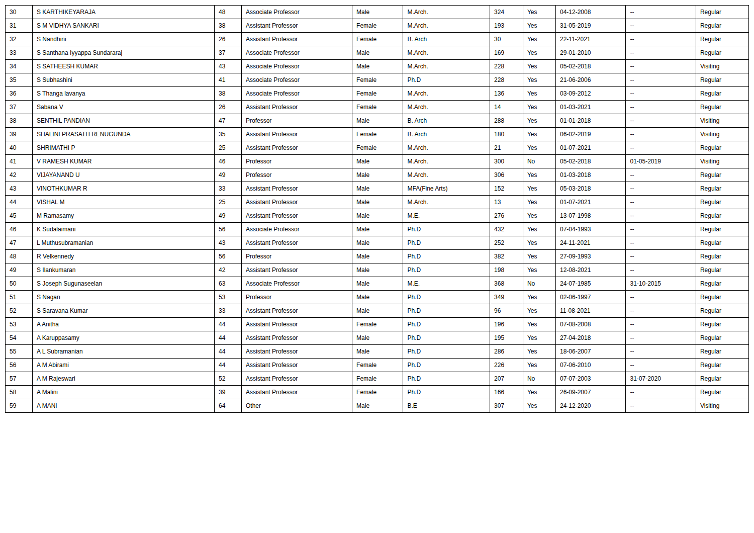| 30 | S KARTHIKEYARAJA | 48 | Associate Professor | Male | M.Arch. | 324 | Yes | 04-12-2008 | -- | Regular |
| 31 | S M VIDHYA SANKARI | 38 | Assistant Professor | Female | M.Arch. | 193 | Yes | 31-05-2019 | -- | Regular |
| 32 | S Nandhini | 26 | Assistant Professor | Female | B. Arch | 30 | Yes | 22-11-2021 | -- | Regular |
| 33 | S Santhana Iyyappa Sundararaj | 37 | Associate Professor | Male | M.Arch. | 169 | Yes | 29-01-2010 | -- | Regular |
| 34 | S SATHEESH KUMAR | 43 | Associate Professor | Male | M.Arch. | 228 | Yes | 05-02-2018 | -- | Visiting |
| 35 | S Subhashini | 41 | Associate Professor | Female | Ph.D | 228 | Yes | 21-06-2006 | -- | Regular |
| 36 | S Thanga lavanya | 38 | Associate Professor | Female | M.Arch. | 136 | Yes | 03-09-2012 | -- | Regular |
| 37 | Sabana V | 26 | Assistant Professor | Female | M.Arch. | 14 | Yes | 01-03-2021 | -- | Regular |
| 38 | SENTHIL PANDIAN | 47 | Professor | Male | B. Arch | 288 | Yes | 01-01-2018 | -- | Visiting |
| 39 | SHALINI PRASATH RENUGUNDA | 35 | Assistant Professor | Female | B. Arch | 180 | Yes | 06-02-2019 | -- | Visiting |
| 40 | SHRIMATHI P | 25 | Assistant Professor | Female | M.Arch. | 21 | Yes | 01-07-2021 | -- | Regular |
| 41 | V RAMESH KUMAR | 46 | Professor | Male | M.Arch. | 300 | No | 05-02-2018 | 01-05-2019 | Visiting |
| 42 | VIJAYANAND U | 49 | Professor | Male | M.Arch. | 306 | Yes | 01-03-2018 | -- | Regular |
| 43 | VINOTHKUMAR R | 33 | Assistant Professor | Male | MFA(Fine Arts) | 152 | Yes | 05-03-2018 | -- | Regular |
| 44 | VISHAL M | 25 | Assistant Professor | Male | M.Arch. | 13 | Yes | 01-07-2021 | -- | Regular |
| 45 | M Ramasamy | 49 | Assistant Professor | Male | M.E. | 276 | Yes | 13-07-1998 | -- | Regular |
| 46 | K Sudalaimani | 56 | Associate Professor | Male | Ph.D | 432 | Yes | 07-04-1993 | -- | Regular |
| 47 | L Muthusubramanian | 43 | Assistant Professor | Male | Ph.D | 252 | Yes | 24-11-2021 | -- | Regular |
| 48 | R Velkennedy | 56 | Professor | Male | Ph.D | 382 | Yes | 27-09-1993 | -- | Regular |
| 49 | S Ilankumaran | 42 | Assistant Professor | Male | Ph.D | 198 | Yes | 12-08-2021 | -- | Regular |
| 50 | S Joseph Sugunaseelan | 63 | Associate Professor | Male | M.E. | 368 | No | 24-07-1985 | 31-10-2015 | Regular |
| 51 | S Nagan | 53 | Professor | Male | Ph.D | 349 | Yes | 02-06-1997 | -- | Regular |
| 52 | S Saravana Kumar | 33 | Assistant Professor | Male | Ph.D | 96 | Yes | 11-08-2021 | -- | Regular |
| 53 | A Anitha | 44 | Assistant Professor | Female | Ph.D | 196 | Yes | 07-08-2008 | -- | Regular |
| 54 | A Karuppasamy | 44 | Assistant Professor | Male | Ph.D | 195 | Yes | 27-04-2018 | -- | Regular |
| 55 | A L Subramanian | 44 | Assistant Professor | Male | Ph.D | 286 | Yes | 18-06-2007 | -- | Regular |
| 56 | A M Abirami | 44 | Assistant Professor | Female | Ph.D | 226 | Yes | 07-06-2010 | -- | Regular |
| 57 | A M Rajeswari | 52 | Assistant Professor | Female | Ph.D | 207 | No | 07-07-2003 | 31-07-2020 | Regular |
| 58 | A Malini | 39 | Assistant Professor | Female | Ph.D | 166 | Yes | 26-09-2007 | -- | Regular |
| 59 | A MANI | 64 | Other | Male | B.E | 307 | Yes | 24-12-2020 | -- | Visiting |